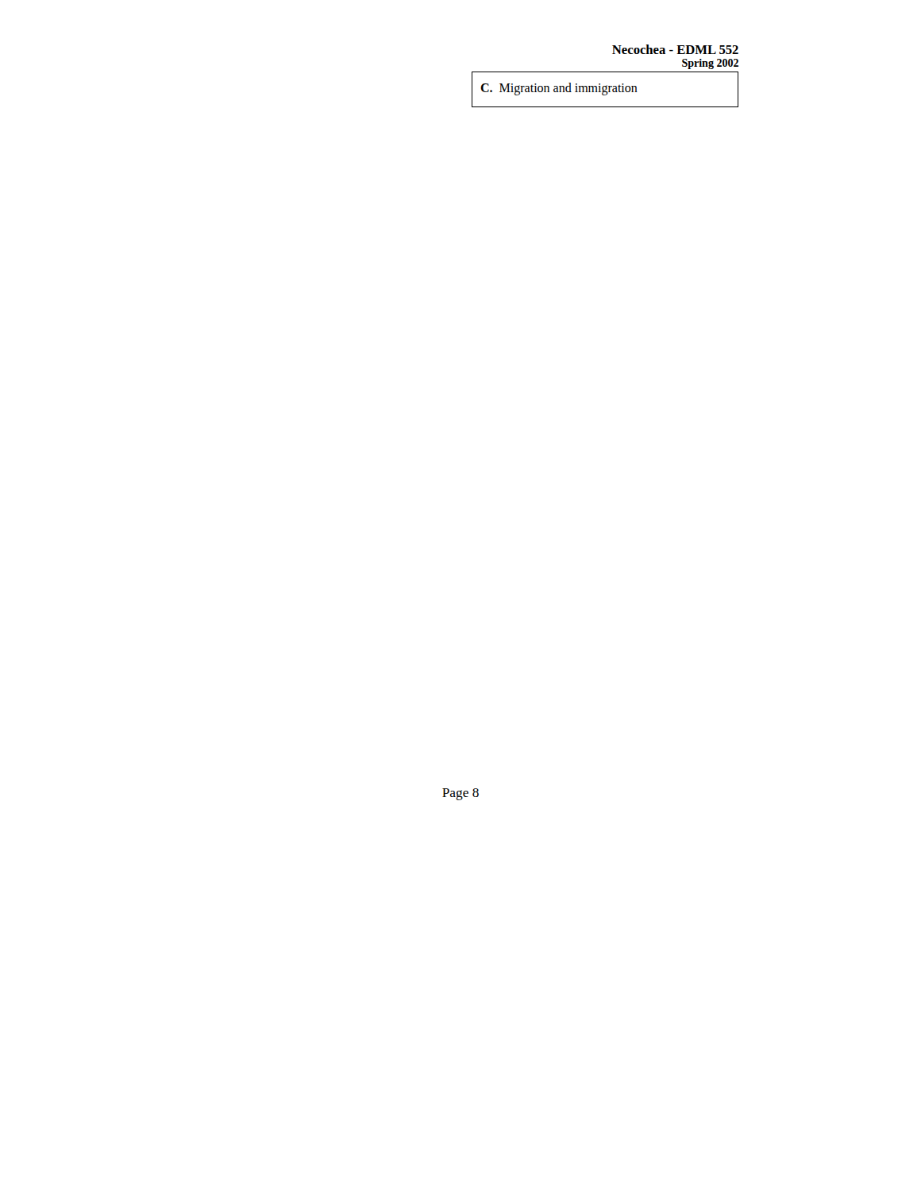Necochea - EDML 552
Spring 2002
C. Migration and immigration
Page 8